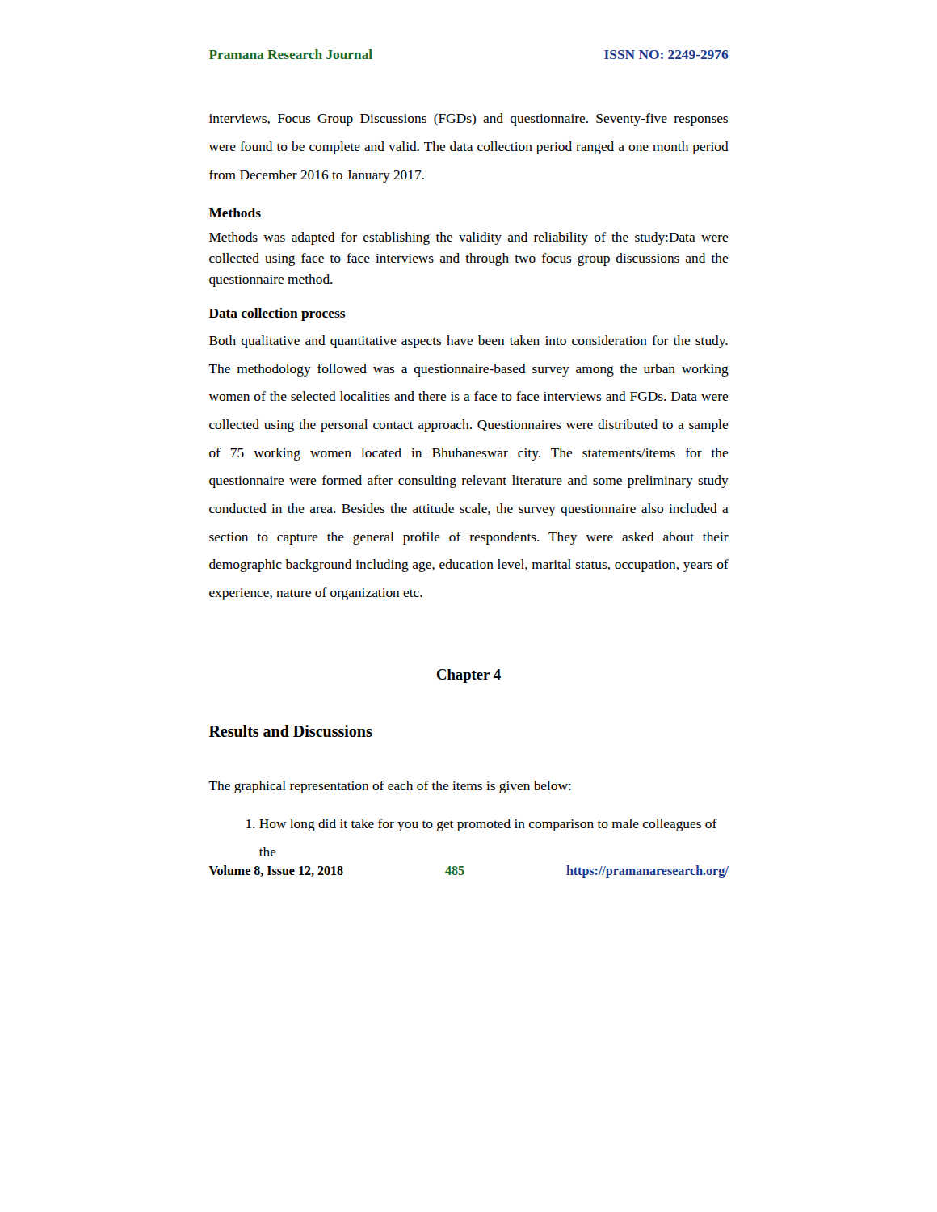Pramana Research Journal ISSN NO: 2249-2976
interviews, Focus Group Discussions (FGDs) and questionnaire. Seventy-five responses were found to be complete and valid. The data collection period ranged a one month period from December 2016 to January 2017.
Methods
Methods was adapted for establishing the validity and reliability of the study:Data were collected using face to face interviews and through two focus group discussions and the questionnaire method.
Data collection process
Both qualitative and quantitative aspects have been taken into consideration for the study. The methodology followed was a questionnaire-based survey among the urban working women of the selected localities and there is a face to face interviews and FGDs. Data were collected using the personal contact approach. Questionnaires were distributed to a sample of 75 working women located in Bhubaneswar city. The statements/items for the questionnaire were formed after consulting relevant literature and some preliminary study conducted in the area. Besides the attitude scale, the survey questionnaire also included a section to capture the general profile of respondents. They were asked about their demographic background including age, education level, marital status, occupation, years of experience, nature of organization etc.
Chapter 4
Results and Discussions
The graphical representation of each of the items is given below:
How long did it take for you to get promoted in comparison to male colleagues of the
Volume 8, Issue 12, 2018 485 https://pramanaresearch.org/